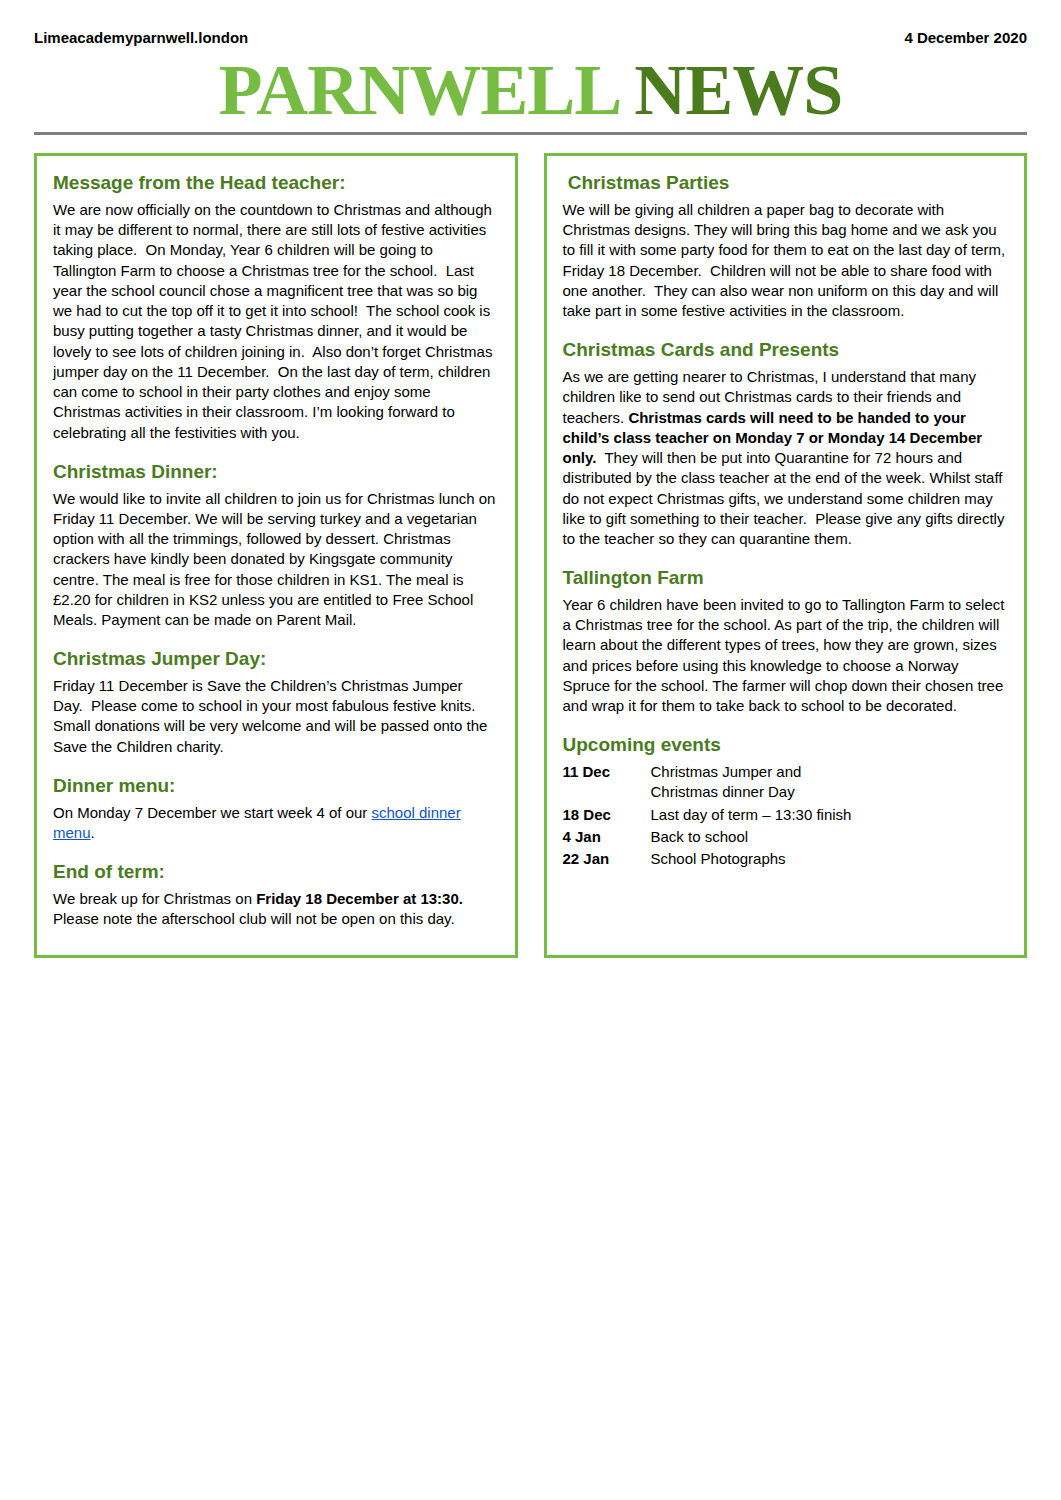Limeacademyparnwell.london 4 December 2020
PARNWELL NEWS
Message from the Head teacher:
We are now officially on the countdown to Christmas and although it may be different to normal, there are still lots of festive activities taking place. On Monday, Year 6 children will be going to Tallington Farm to choose a Christmas tree for the school. Last year the school council chose a magnificent tree that was so big we had to cut the top off it to get it into school! The school cook is busy putting together a tasty Christmas dinner, and it would be lovely to see lots of children joining in. Also don’t forget Christmas jumper day on the 11 December. On the last day of term, children can come to school in their party clothes and enjoy some Christmas activities in their classroom. I’m looking forward to celebrating all the festivities with you.
Christmas Dinner:
We would like to invite all children to join us for Christmas lunch on Friday 11 December. We will be serving turkey and a vegetarian option with all the trimmings, followed by dessert. Christmas crackers have kindly been donated by Kingsgate community centre. The meal is free for those children in KS1. The meal is £2.20 for children in KS2 unless you are entitled to Free School Meals. Payment can be made on Parent Mail.
Christmas Jumper Day:
Friday 11 December is Save the Children’s Christmas Jumper Day. Please come to school in your most fabulous festive knits. Small donations will be very welcome and will be passed onto the Save the Children charity.
Dinner menu:
On Monday 7 December we start week 4 of our school dinner menu.
End of term:
We break up for Christmas on Friday 18 December at 13:30. Please note the afterschool club will not be open on this day.
Christmas Parties
We will be giving all children a paper bag to decorate with Christmas designs. They will bring this bag home and we ask you to fill it with some party food for them to eat on the last day of term, Friday 18 December. Children will not be able to share food with one another. They can also wear non uniform on this day and will take part in some festive activities in the classroom.
Christmas Cards and Presents
As we are getting nearer to Christmas, I understand that many children like to send out Christmas cards to their friends and teachers. Christmas cards will need to be handed to your child’s class teacher on Monday 7 or Monday 14 December only. They will then be put into Quarantine for 72 hours and distributed by the class teacher at the end of the week. Whilst staff do not expect Christmas gifts, we understand some children may like to gift something to their teacher. Please give any gifts directly to the teacher so they can quarantine them.
Tallington Farm
Year 6 children have been invited to go to Tallington Farm to select a Christmas tree for the school. As part of the trip, the children will learn about the different types of trees, how they are grown, sizes and prices before using this knowledge to choose a Norway Spruce for the school. The farmer will chop down their chosen tree and wrap it for them to take back to school to be decorated.
Upcoming events
| 11 Dec | Christmas Jumper and Christmas dinner Day |
| 18 Dec | Last day of term – 13:30 finish |
| 4 Jan | Back to school |
| 22 Jan | School Photographs |